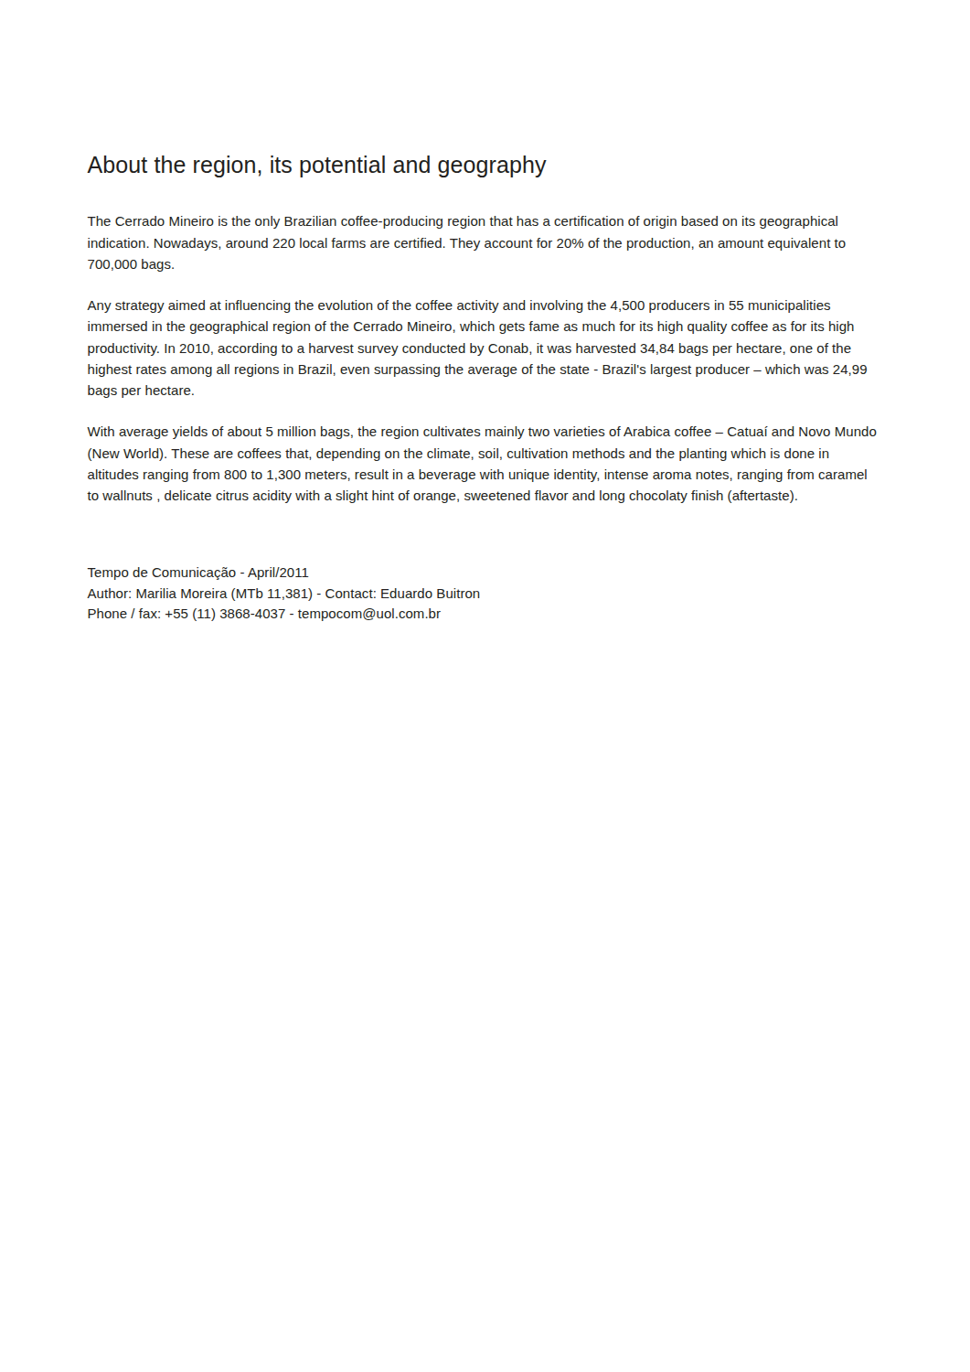About the region, its potential and geography
The Cerrado Mineiro is the only Brazilian coffee-producing region that has a certification of origin based on its geographical indication. Nowadays, around 220 local farms are certified. They account for 20% of the production, an amount equivalent to 700,000 bags.
Any strategy aimed at influencing the evolution of the coffee activity and involving the 4,500 producers in 55 municipalities immersed in the geographical region of the Cerrado Mineiro, which gets fame as much for its high quality coffee as for its high productivity. In 2010, according to a harvest survey conducted by Conab, it was harvested 34,84 bags per hectare, one of the highest rates among all regions in Brazil, even surpassing the average of the state - Brazil's largest producer – which was 24,99 bags per hectare.
With average yields of about 5 million bags, the region cultivates mainly two varieties of Arabica coffee – Catuaí and Novo Mundo (New World). These are coffees that, depending on the climate, soil, cultivation methods and the planting which is done in altitudes ranging from 800 to 1,300 meters, result in a beverage with unique identity, intense aroma notes, ranging from caramel to wallnuts , delicate citrus acidity with a slight hint of orange, sweetened flavor and long chocolaty finish (aftertaste).
Tempo de Comunicação - April/2011
Author: Marilia Moreira (MTb 11,381) - Contact: Eduardo Buitron
Phone / fax: +55 (11) 3868-4037 - tempocom@uol.com.br